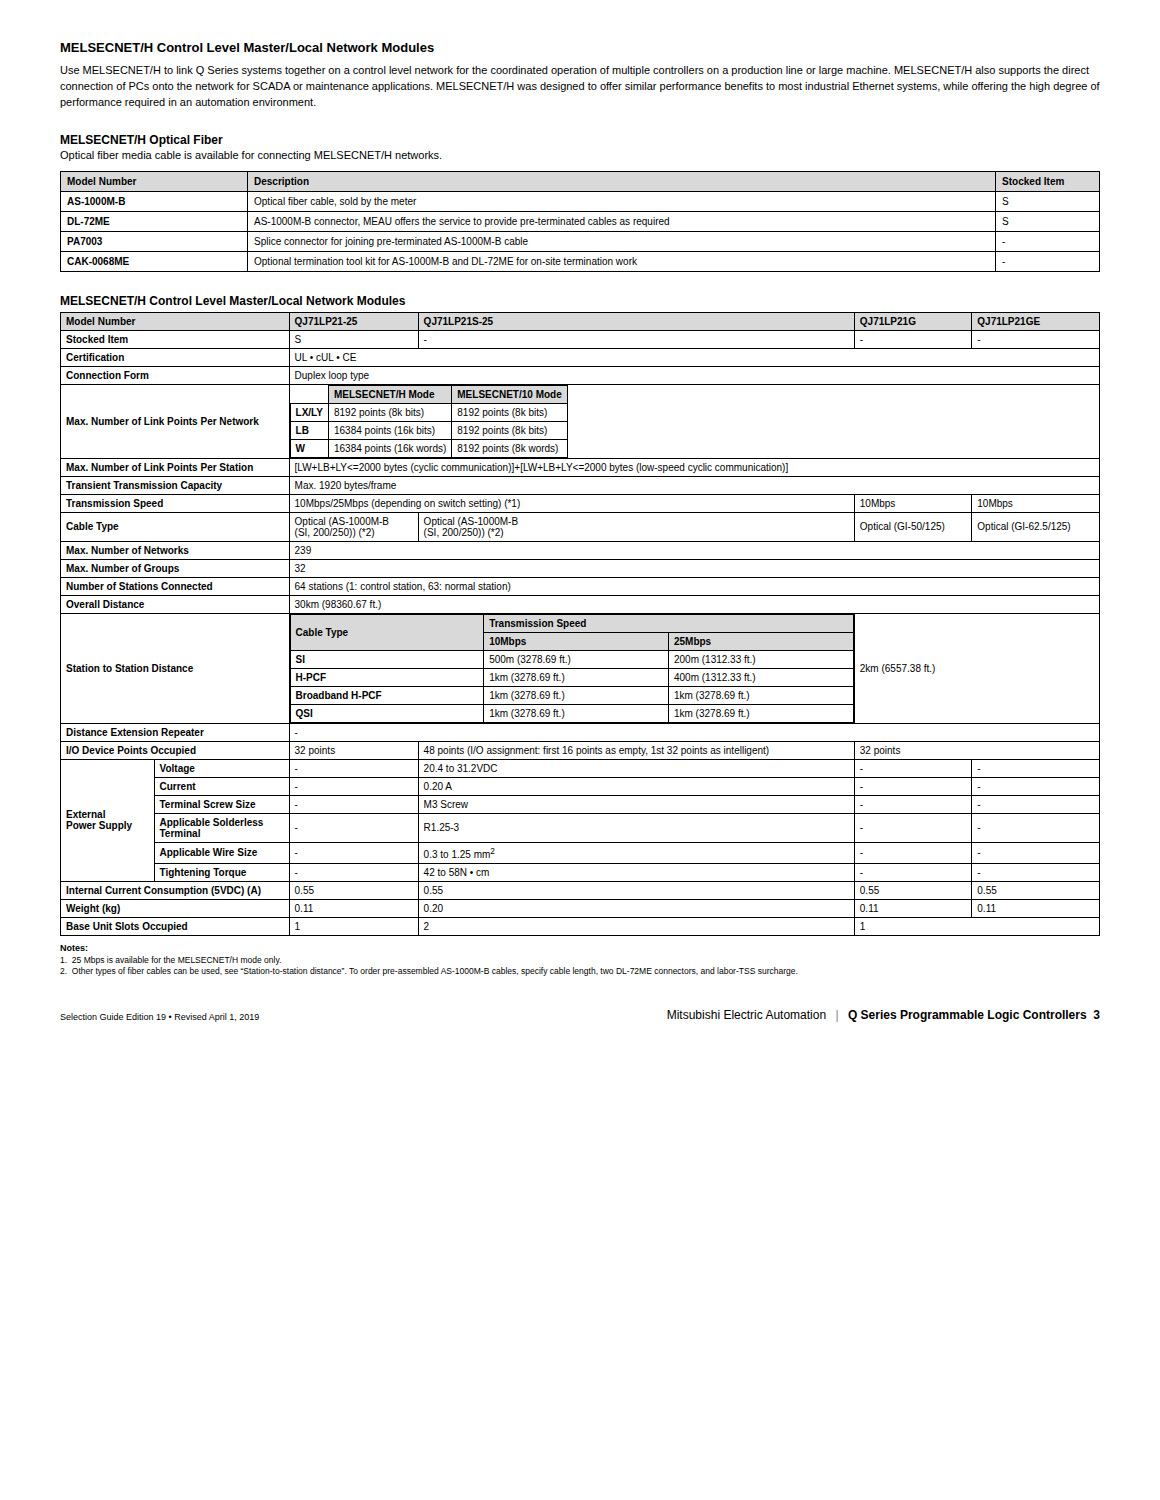MELSECNET/H Control Level Master/Local Network Modules
Use MELSECNET/H to link Q Series systems together on a control level network for the coordinated operation of multiple controllers on a production line or large machine. MELSECNET/H also supports the direct connection of PCs onto the network for SCADA or maintenance applications. MELSECNET/H was designed to offer similar performance benefits to most industrial Ethernet systems, while offering the high degree of performance required in an automation environment.
MELSECNET/H Optical Fiber
Optical fiber media cable is available for connecting MELSECNET/H networks.
| Model Number | Description | Stocked Item |
| --- | --- | --- |
| AS-1000M-B | Optical fiber cable, sold by the meter | S |
| DL-72ME | AS-1000M-B connector, MEAU offers the service to provide pre-terminated cables as required | S |
| PA7003 | Splice connector for joining pre-terminated AS-1000M-B cable | - |
| CAK-0068ME | Optional termination tool kit for AS-1000M-B and DL-72ME for on-site termination work | - |
MELSECNET/H Control Level Master/Local Network Modules
| Model Number | QJ71LP21-25 | QJ71LP21S-25 | QJ71LP21G | QJ71LP21GE |
| --- | --- | --- | --- | --- |
| Stocked Item | S | - | - | - |
| Certification | UL • cUL • CE |
| Connection Form | Duplex loop type |
| Max. Number of Link Points Per Network | / / MELSECNET/H Mode / MELSECNET/10 Mode / / / LX/LY / 8192 points (8k bits) / 8192 points (8k bits) / / / LB / 16384 points (16k bits) / 8192 points (8k bits) / / / W / 16384 points (16k words) / 8192 points (8k words) / / |
| Max. Number of Link Points Per Station | [LW+LB+LY<=2000 bytes (cyclic communication)]+[LW+LB+LY<=2000 bytes (low-speed cyclic communication)] |
| Transient Transmission Capacity | Max. 1920 bytes/frame |
| Transmission Speed | 10Mbps/25Mbps (depending on switch setting) (*1) | 10Mbps | 10Mbps |
| Cable Type | Optical (AS-1000M-B (SI, 200/250)) (*2) | Optical (AS-1000M-B (SI, 200/250)) (*2) | Optical (GI-50/125) | Optical (GI-62.5/125) |
| Max. Number of Networks | 239 |
| Max. Number of Groups | 32 |
| Number of Stations Connected | 64 stations (1: control station, 63: normal station) |
| Overall Distance | 30km (98360.67 ft.) |
| Station to Station Distance | / Cable Type / Transmission Speed / / --- / --- / / 10Mbps / 25Mbps / / SI / 500m (3278.69 ft.) / 200m (1312.33 ft.) / / H-PCF / 1km (3278.69 ft.) / 400m (1312.33 ft.) / / Broadband H-PCF / 1km (3278.69 ft.) / 1km (3278.69 ft.) / / QSI / 1km (3278.69 ft.) / 1km (3278.69 ft.) / | 2km (6557.38 ft.) |
| Distance Extension Repeater | - |
| I/O Device Points Occupied | 32 points | 48 points (I/O assignment: first 16 points as empty, 1st 32 points as intelligent) | 32 points |
| External Power Supply | Voltage | - | 20.4 to 31.2VDC | - | - |
| Current | - | 0.20 A | - | - |
| Terminal Screw Size | - | M3 Screw | - | - |
| Applicable Solderless Terminal | - | R1.25-3 | - | - |
| Applicable Wire Size | - | 0.3 to 1.25 mm 2 | - | - |
| Tightening Torque | - | 42 to 58N • cm | - | - |
| Internal Current Consumption (5VDC) (A) | 0.55 | 0.55 | 0.55 | 0.55 |
| Weight (kg) | 0.11 | 0.20 | 0.11 | 0.11 |
| Base Unit Slots Occupied | 1 | 2 | 1 |
Notes:
1. 25 Mbps is available for the MELSECNET/H mode only.
2. Other types of fiber cables can be used, see “Station-to-station distance”. To order pre-assembled AS-1000M-B cables, specify cable length, two DL-72ME connectors, and labor-TSS surcharge.
Selection Guide Edition 19 • Revised April 1, 2019
Mitsubishi Electric Automation | Q Series Programmable Logic Controllers 3